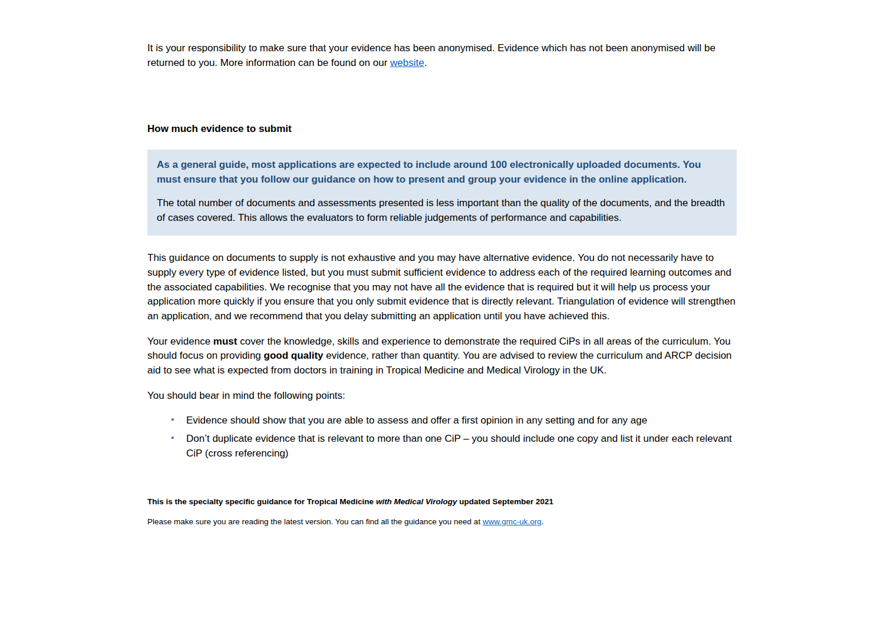It is your responsibility to make sure that your evidence has been anonymised. Evidence which has not been anonymised will be returned to you. More information can be found on our website.
How much evidence to submit
As a general guide, most applications are expected to include around 100 electronically uploaded documents. You must ensure that you follow our guidance on how to present and group your evidence in the online application.
The total number of documents and assessments presented is less important than the quality of the documents, and the breadth of cases covered. This allows the evaluators to form reliable judgements of performance and capabilities.
This guidance on documents to supply is not exhaustive and you may have alternative evidence. You do not necessarily have to supply every type of evidence listed, but you must submit sufficient evidence to address each of the required learning outcomes and the associated capabilities. We recognise that you may not have all the evidence that is required but it will help us process your application more quickly if you ensure that you only submit evidence that is directly relevant. Triangulation of evidence will strengthen an application, and we recommend that you delay submitting an application until you have achieved this.
Your evidence must cover the knowledge, skills and experience to demonstrate the required CiPs in all areas of the curriculum. You should focus on providing good quality evidence, rather than quantity. You are advised to review the curriculum and ARCP decision aid to see what is expected from doctors in training in Tropical Medicine and Medical Virology in the UK.
You should bear in mind the following points:
Evidence should show that you are able to assess and offer a first opinion in any setting and for any age
Don’t duplicate evidence that is relevant to more than one CiP – you should include one copy and list it under each relevant CiP (cross referencing)
This is the specialty specific guidance for Tropical Medicine with Medical Virology updated September 2021
Please make sure you are reading the latest version. You can find all the guidance you need at www.gmc-uk.org.